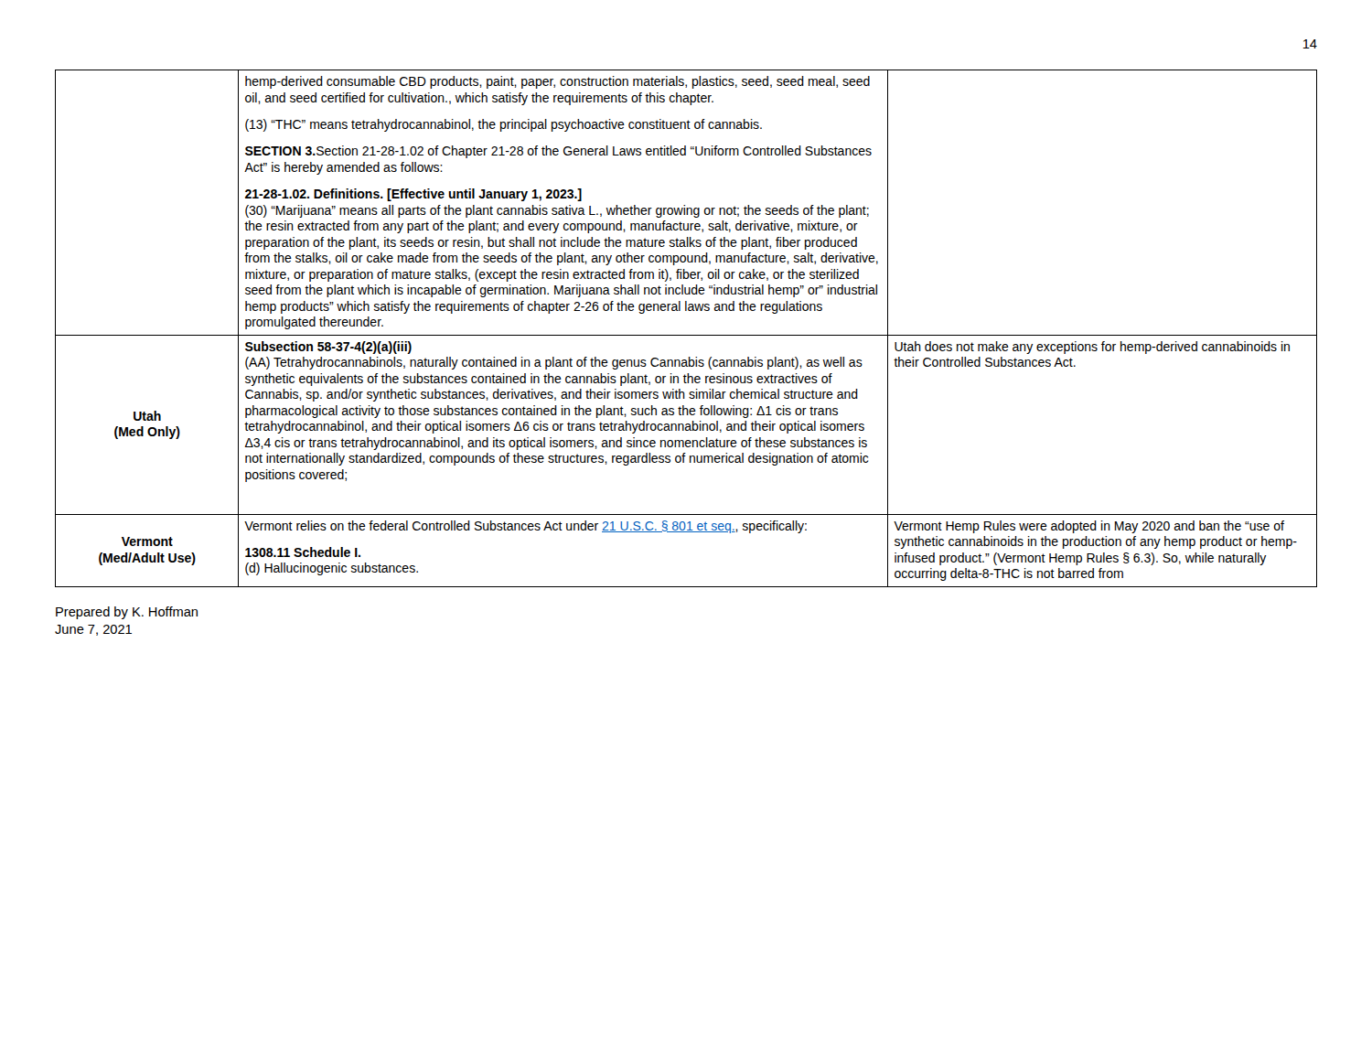14
| | hemp-derived consumable CBD products, paint, paper, construction materials, plastics, seed, seed meal, seed oil, and seed certified for cultivation., which satisfy the requirements of this chapter. (13) “THC” means tetrahydrocannabinol, the principal psychoactive constituent of cannabis. SECTION 3. Section 21-28-1.02 of Chapter 21-28 of the General Laws entitled “Uniform Controlled Substances Act” is hereby amended as follows: 21-28-1.02. Definitions. [Effective until January 1, 2023.] (30) “Marijuana” means all parts of the plant cannabis sativa L., whether growing or not; the seeds of the plant; the resin extracted from any part of the plant; and every compound, manufacture, salt, derivative, mixture, or preparation of the plant, its seeds or resin, but shall not include the mature stalks of the plant, fiber produced from the stalks, oil or cake made from the seeds of the plant, any other compound, manufacture, salt, derivative, mixture, or preparation of mature stalks, (except the resin extracted from it), fiber, oil or cake, or the sterilized seed from the plant which is incapable of germination. Marijuana shall not include “industrial hemp” or” industrial hemp products” which satisfy the requirements of chapter 2-26 of the general laws and the regulations promulgated thereunder. | |
| Utah (Med Only) | Subsection 58-37-4(2)(a)(iii) (AA) Tetrahydrocannabinols, naturally contained in a plant of the genus Cannabis (cannabis plant), as well as synthetic equivalents of the substances contained in the cannabis plant, or in the resinous extractives of Cannabis, sp. and/or synthetic substances, derivatives, and their isomers with similar chemical structure and pharmacological activity to those substances contained in the plant, such as the following: Δ1 cis or trans tetrahydrocannabinol, and their optical isomers Δ6 cis or trans tetrahydrocannabinol, and their optical isomers Δ3,4 cis or trans tetrahydrocannabinol, and its optical isomers, and since nomenclature of these substances is not internationally standardized, compounds of these structures, regardless of numerical designation of atomic positions covered; | Utah does not make any exceptions for hemp-derived cannabinoids in their Controlled Substances Act. |
| Vermont (Med/Adult Use) | Vermont relies on the federal Controlled Substances Act under 21 U.S.C. § 801 et seq. , specifically: 1308.11 Schedule I. (d) Hallucinogenic substances. | Vermont Hemp Rules were adopted in May 2020 and ban the “use of synthetic cannabinoids in the production of any hemp product or hemp-infused product.” (Vermont Hemp Rules § 6.3). So, while naturally occurring delta-8-THC is not barred from |
Prepared by K. Hoffman
June 7, 2021